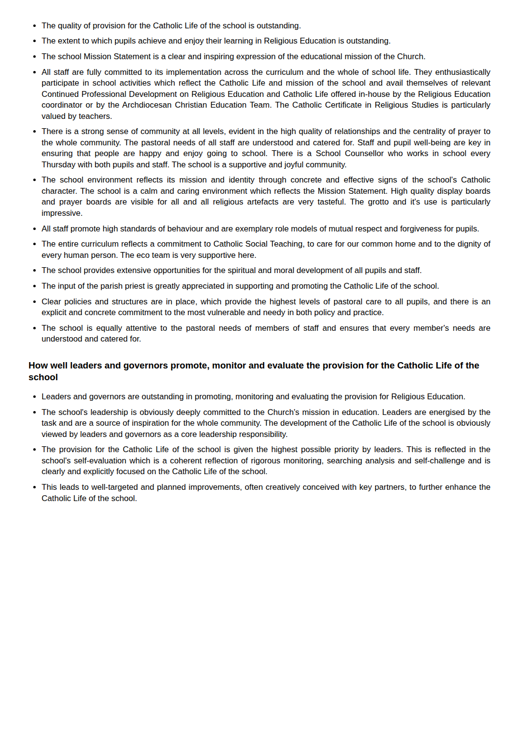The quality of provision for the Catholic Life of the school is outstanding.
The extent to which pupils achieve and enjoy their learning in Religious Education is outstanding.
The school Mission Statement is a clear and inspiring expression of the educational mission of the Church.
All staff are fully committed to its implementation across the curriculum and the whole of school life. They enthusiastically participate in school activities which reflect the Catholic Life and mission of the school and avail themselves of relevant Continued Professional Development on Religious Education and Catholic Life offered in-house by the Religious Education coordinator or by the Archdiocesan Christian Education Team. The Catholic Certificate in Religious Studies is particularly valued by teachers.
There is a strong sense of community at all levels, evident in the high quality of relationships and the centrality of prayer to the whole community. The pastoral needs of all staff are understood and catered for. Staff and pupil well-being are key in ensuring that people are happy and enjoy going to school. There is a School Counsellor who works in school every Thursday with both pupils and staff. The school is a supportive and joyful community.
The school environment reflects its mission and identity through concrete and effective signs of the school's Catholic character. The school is a calm and caring environment which reflects the Mission Statement. High quality display boards and prayer boards are visible for all and all religious artefacts are very tasteful. The grotto and it's use is particularly impressive.
All staff promote high standards of behaviour and are exemplary role models of mutual respect and forgiveness for pupils.
The entire curriculum reflects a commitment to Catholic Social Teaching, to care for our common home and to the dignity of every human person. The eco team is very supportive here.
The school provides extensive opportunities for the spiritual and moral development of all pupils and staff.
The input of the parish priest is greatly appreciated in supporting and promoting the Catholic Life of the school.
Clear policies and structures are in place, which provide the highest levels of pastoral care to all pupils, and there is an explicit and concrete commitment to the most vulnerable and needy in both policy and practice.
The school is equally attentive to the pastoral needs of members of staff and ensures that every member's needs are understood and catered for.
How well leaders and governors promote, monitor and evaluate the provision for the Catholic Life of the school
Leaders and governors are outstanding in promoting, monitoring and evaluating the provision for Religious Education.
The school's leadership is obviously deeply committed to the Church's mission in education. Leaders are energised by the task and are a source of inspiration for the whole community. The development of the Catholic Life of the school is obviously viewed by leaders and governors as a core leadership responsibility.
The provision for the Catholic Life of the school is given the highest possible priority by leaders. This is reflected in the school's self-evaluation which is a coherent reflection of rigorous monitoring, searching analysis and self-challenge and is clearly and explicitly focused on the Catholic Life of the school.
This leads to well-targeted and planned improvements, often creatively conceived with key partners, to further enhance the Catholic Life of the school.